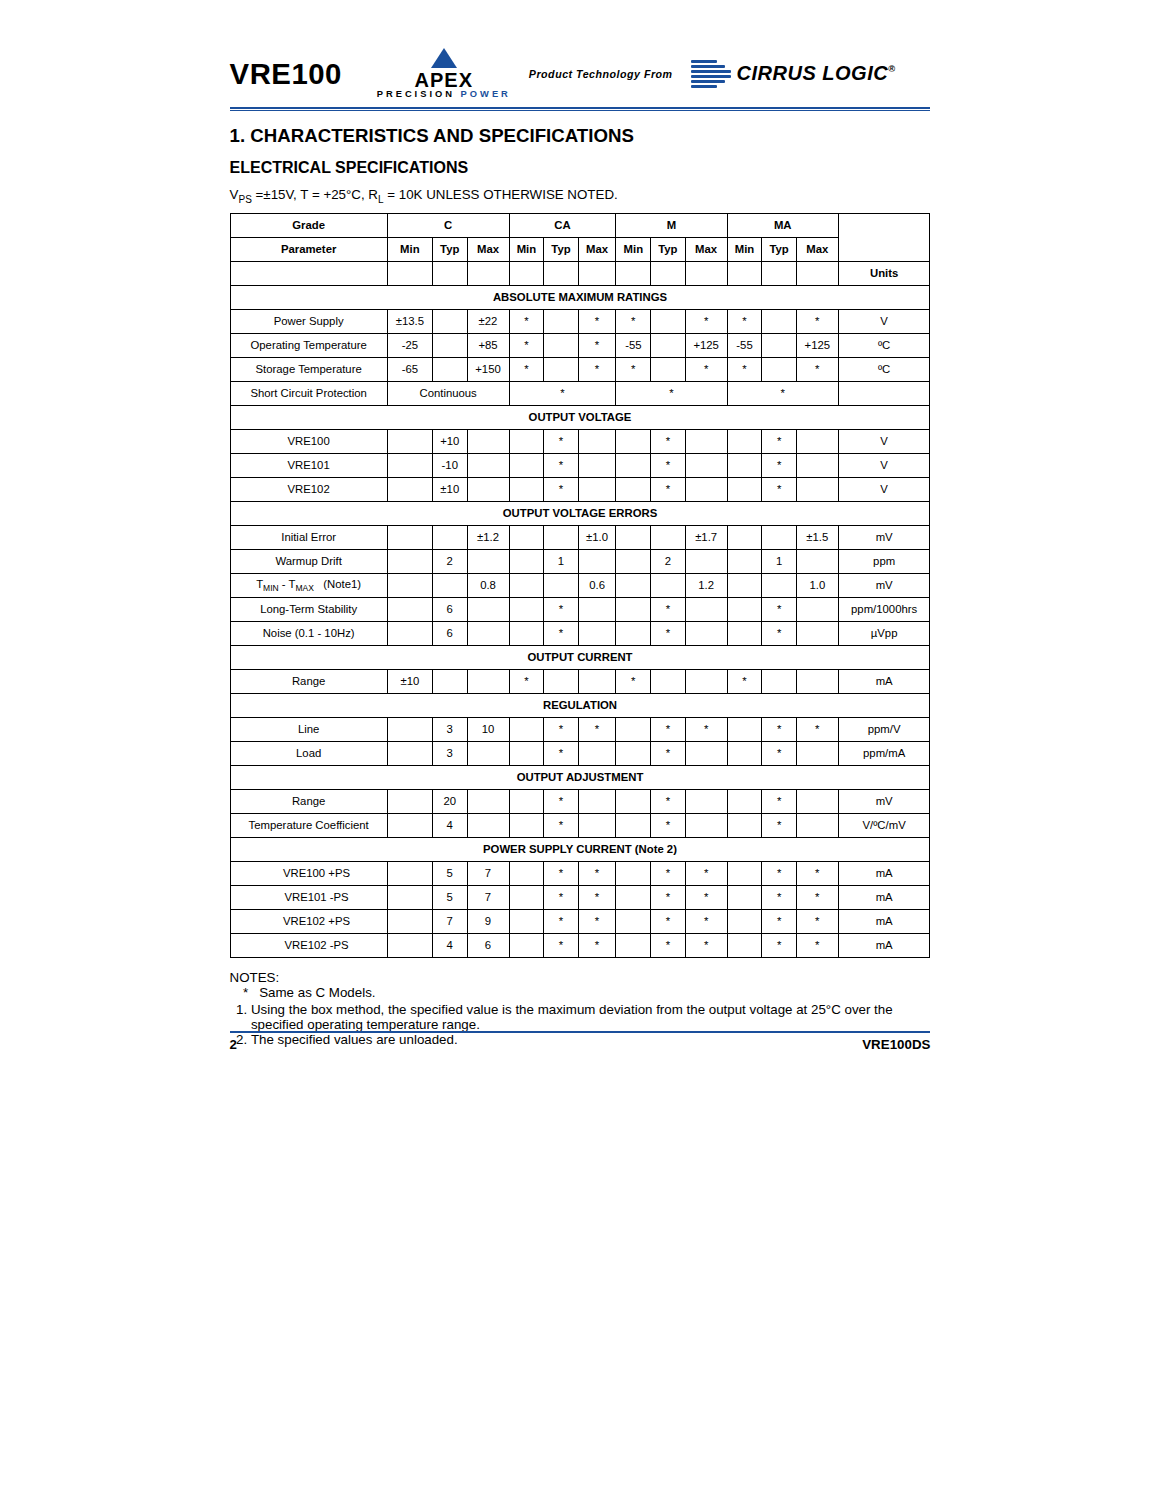VRE100
APEX
PRECISION POWER
Product Technology From
CIRRUS LOGIC®
1. CHARACTERISTICS AND SPECIFICATIONS
ELECTRICAL SPECIFICATIONS
VPS =±15V, T = +25°C, RL = 10K UNLESS OTHERWISE NOTED.
| Grade | C | CA | M | MA | |
| --- | --- | --- | --- | --- | --- |
| Parameter | Min | Typ | Max | Min | Typ | Max | Min | Typ | Max | Min | Typ | Max |
| | | | | | | | | | | | | | Units |
| ABSOLUTE MAXIMUM RATINGS |
| Power Supply | ±13.5 | | ±22 | * | | * | * | | * | * | | * | V |
| Operating Temperature | -25 | | +85 | * | | * | -55 | | +125 | -55 | | +125 | ºC |
| Storage Temperature | -65 | | +150 | * | | * | * | | * | * | | * | ºC |
| Short Circuit Protection | Continuous | * | * | * | |
| OUTPUT VOLTAGE |
| VRE100 | | +10 | | | * | | | * | | | * | | V |
| VRE101 | | -10 | | | * | | | * | | | * | | V |
| VRE102 | | ±10 | | | * | | | * | | | * | | V |
| OUTPUT VOLTAGE ERRORS |
| Initial Error | | | ±1.2 | | | ±1.0 | | | ±1.7 | | | ±1.5 | mV |
| Warmup Drift | | 2 | | | 1 | | | 2 | | | 1 | | ppm |
| T MIN - T MAX (Note1) | | | 0.8 | | | 0.6 | | | 1.2 | | | 1.0 | mV |
| Long-Term Stability | | 6 | | | * | | | * | | | * | | ppm/1000hrs |
| Noise (0.1 - 10Hz) | | 6 | | | * | | | * | | | * | | µVpp |
| OUTPUT CURRENT |
| Range | ±10 | | | * | | | * | | | * | | | mA |
| REGULATION |
| Line | | 3 | 10 | | * | * | | * | * | | * | * | ppm/V |
| Load | | 3 | | | * | | | * | | | * | | ppm/mA |
| OUTPUT ADJUSTMENT |
| Range | | 20 | | | * | | | * | | | * | | mV |
| Temperature Coefficient | | 4 | | | * | | | * | | | * | | V/ºC/mV |
| POWER SUPPLY CURRENT (Note 2) |
| VRE100 +PS | | 5 | 7 | | * | * | | * | * | | * | * | mA |
| VRE101 -PS | | 5 | 7 | | * | * | | * | * | | * | * | mA |
| VRE102 +PS | | 7 | 9 | | * | * | | * | * | | * | * | mA |
| VRE102 -PS | | 4 | 6 | | * | * | | * | * | | * | * | mA |
NOTES:
* Same as C Models.
Using the box method, the specified value is the maximum deviation from the output voltage at 25°C over the specified operating temperature range.
The specified values are unloaded.
2
VRE100DS